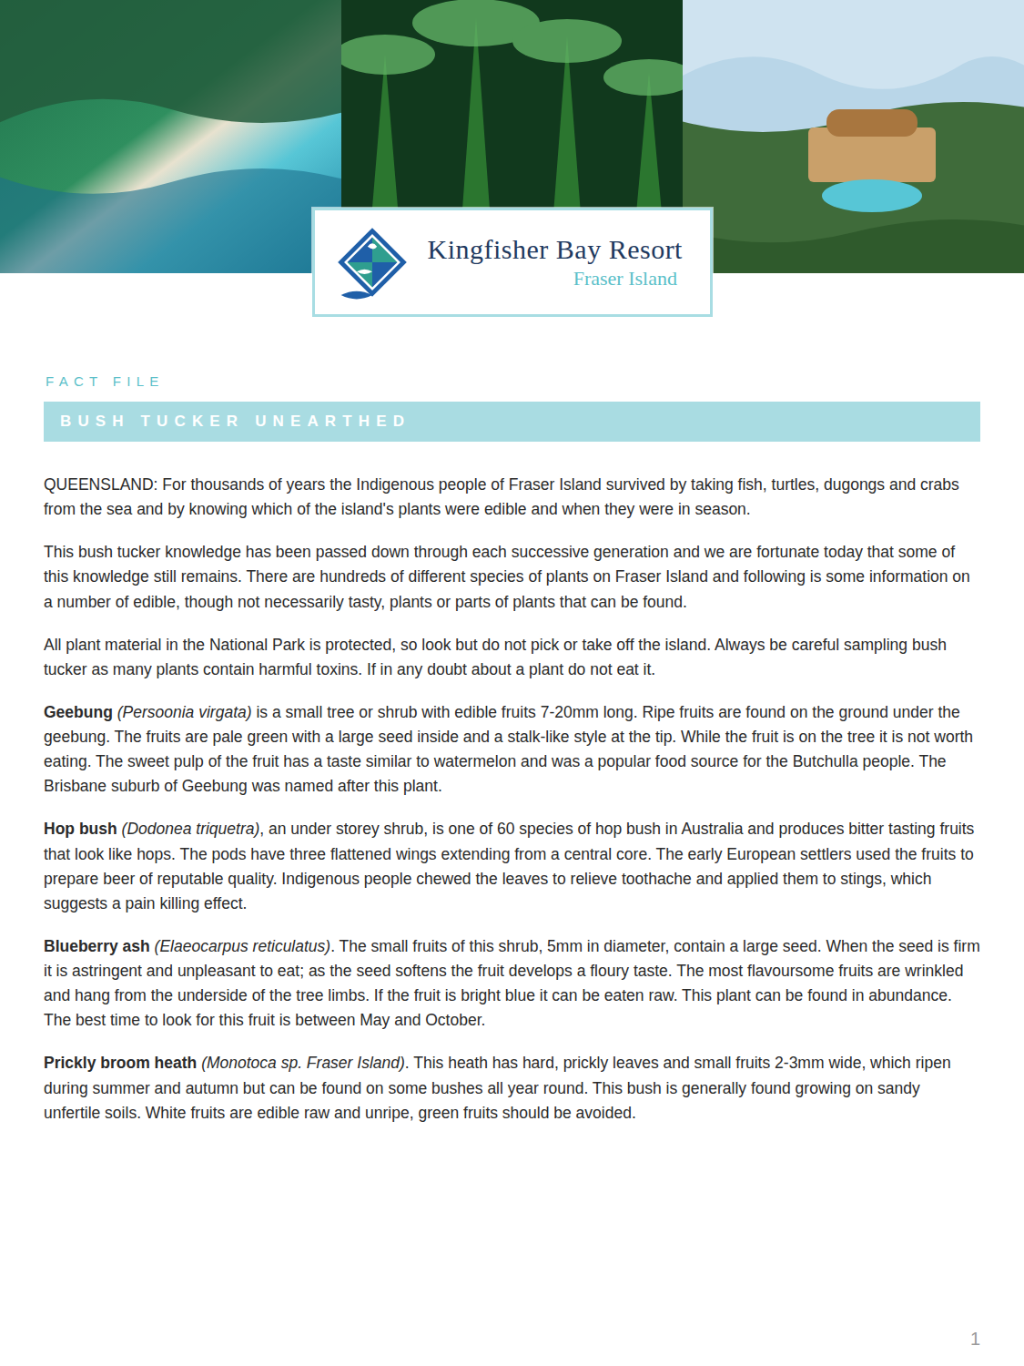Kingfisher Bay Resort
Fraser Island
Fact File
Bush Tucker Unearthed
QUEENSLAND: For thousands of years the Indigenous people of Fraser Island survived by taking fish, turtles, dugongs and crabs from the sea and by knowing which of the island's plants were edible and when they were in season.
This bush tucker knowledge has been passed down through each successive generation and we are fortunate today that some of this knowledge still remains. There are hundreds of different species of plants on Fraser Island and following is some information on a number of edible, though not necessarily tasty, plants or parts of plants that can be found.
All plant material in the National Park is protected, so look but do not pick or take off the island. Always be careful sampling bush tucker as many plants contain harmful toxins. If in any doubt about a plant do not eat it.
Geebung (Persoonia virgata) is a small tree or shrub with edible fruits 7-20mm long. Ripe fruits are found on the ground under the geebung. The fruits are pale green with a large seed inside and a stalk-like style at the tip. While the fruit is on the tree it is not worth eating. The sweet pulp of the fruit has a taste similar to watermelon and was a popular food source for the Butchulla people. The Brisbane suburb of Geebung was named after this plant.
Hop bush (Dodonea triquetra), an under storey shrub, is one of 60 species of hop bush in Australia and produces bitter tasting fruits that look like hops. The pods have three flattened wings extending from a central core. The early European settlers used the fruits to prepare beer of reputable quality. Indigenous people chewed the leaves to relieve toothache and applied them to stings, which suggests a pain killing effect.
Blueberry ash (Elaeocarpus reticulatus). The small fruits of this shrub, 5mm in diameter, contain a large seed. When the seed is firm it is astringent and unpleasant to eat; as the seed softens the fruit develops a floury taste. The most flavoursome fruits are wrinkled and hang from the underside of the tree limbs. If the fruit is bright blue it can be eaten raw. This plant can be found in abundance. The best time to look for this fruit is between May and October.
Prickly broom heath (Monotoca sp. Fraser Island). This heath has hard, prickly leaves and small fruits 2-3mm wide, which ripen during summer and autumn but can be found on some bushes all year round. This bush is generally found growing on sandy unfertile soils. White fruits are edible raw and unripe, green fruits should be avoided.
1